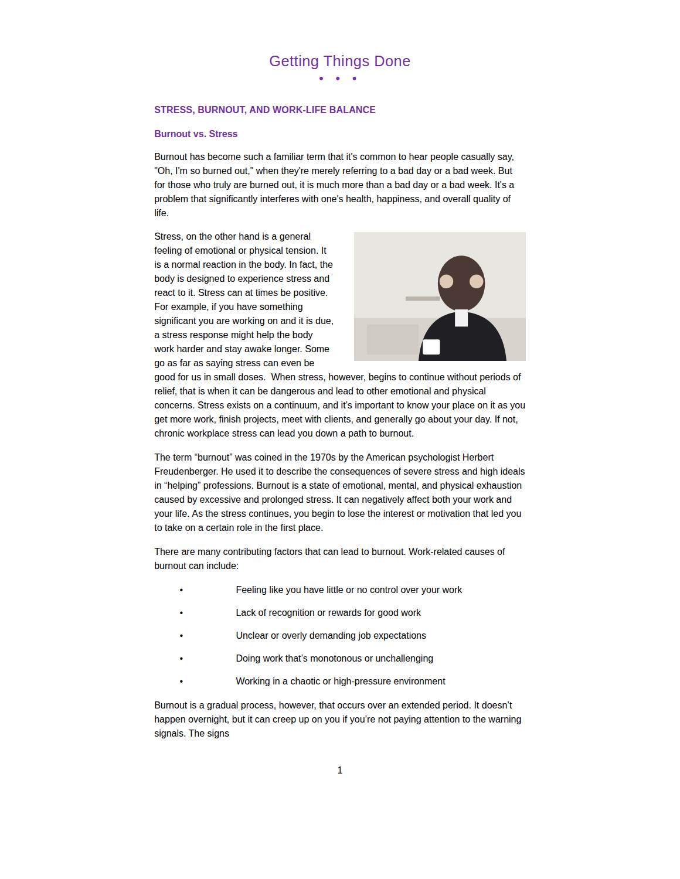Getting Things Done
• • •
Stress, Burnout, and Work-Life Balance
Burnout vs. Stress
Burnout has become such a familiar term that it's common to hear people casually say, "Oh, I'm so burned out," when they're merely referring to a bad day or a bad week. But for those who truly are burned out, it is much more than a bad day or a bad week. It's a problem that significantly interferes with one's health, happiness, and overall quality of life.
Stress, on the other hand is a general feeling of emotional or physical tension. It is a normal reaction in the body. In fact, the body is designed to experience stress and react to it. Stress can at times be positive. For example, if you have something significant you are working on and it is due, a stress response might help the body work harder and stay awake longer. Some go as far as saying stress can even be good for us in small doses. When stress, however, begins to continue without periods of relief, that is when it can be dangerous and lead to other emotional and physical concerns. Stress exists on a continuum, and it’s important to know your place on it as you get more work, finish projects, meet with clients, and generally go about your day. If not, chronic workplace stress can lead you down a path to burnout.
The term “burnout” was coined in the 1970s by the American psychologist Herbert Freudenberger. He used it to describe the consequences of severe stress and high ideals in “helping” professions. Burnout is a state of emotional, mental, and physical exhaustion caused by excessive and prolonged stress. It can negatively affect both your work and your life. As the stress continues, you begin to lose the interest or motivation that led you to take on a certain role in the first place.
There are many contributing factors that can lead to burnout. Work-related causes of burnout can include:
Feeling like you have little or no control over your work
Lack of recognition or rewards for good work
Unclear or overly demanding job expectations
Doing work that’s monotonous or unchallenging
Working in a chaotic or high-pressure environment
Burnout is a gradual process, however, that occurs over an extended period. It doesn’t happen overnight, but it can creep up on you if you’re not paying attention to the warning signals. The signs
1